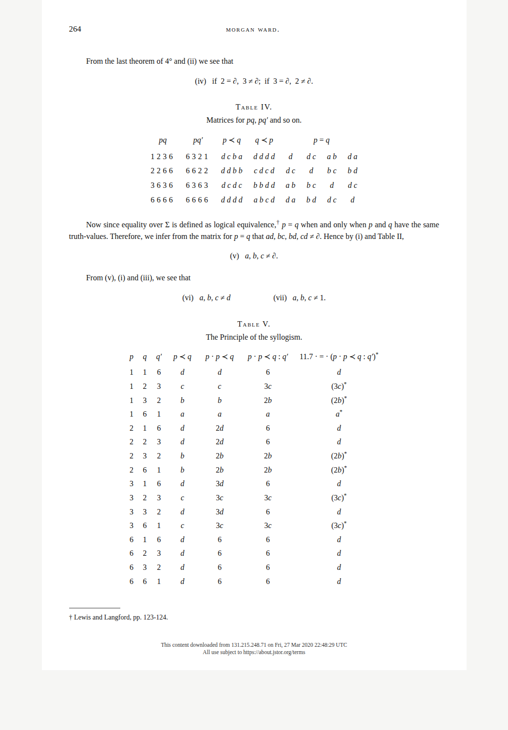264
morgan ward.
From the last theorem of 4° and (ii) we see that
(iv) if 2 = ∂, 3 ≠ ∂; if 3 = ∂, 2 ≠ ∂.
Table IV.
Matrices for pq, pq′ and so on.
| pq | pq′ | p ≺ q | q ≺ p | p = q |
| 1236 | 6321 | d c b a | d d d d | d | d c | a b | d a |
| 2266 | 6622 | d d b b | c d c d | d c | d | b c | b d |
| 3636 | 6363 | d c d c | b b d d | a b | b c | d | d c |
| 6666 | 6666 | d d d d | a b c d | d a | b d | d c | d |
Now since equality over Σ is defined as logical equivalence,† p = q when and only when p and q have the same truth-values. Therefore, we infer from the matrix for p = q that ad, bc, bd, cd ≠ ∂. Hence by (i) and Table II,
(v) a, b, c ≠ ∂.
From (v), (i) and (iii), we see that
(vi) a, b, c ≠ d
(vii) a, b, c ≠ 1.
Table V.
The Principle of the syllogism.
| p | q | q′ | p ≺ q | p · p ≺ q | p · p ≺ q : q′ | 11.7 · = · ( p · p ≺ q : q′ ) * |
| 1 | 1 | 6 | d | d | 6 | d |
| 1 | 2 | 3 | c | c | 3 c | (3 c ) * |
| 1 | 3 | 2 | b | b | 2 b | (2 b ) * |
| 1 | 6 | 1 | a | a | a | a * |
| 2 | 1 | 6 | d | 2 d | 6 | d |
| 2 | 2 | 3 | d | 2 d | 6 | d |
| 2 | 3 | 2 | b | 2 b | 2 b | (2 b ) * |
| 2 | 6 | 1 | b | 2 b | 2 b | (2 b ) * |
| 3 | 1 | 6 | d | 3 d | 6 | d |
| 3 | 2 | 3 | c | 3 c | 3 c | (3 c ) * |
| 3 | 3 | 2 | d | 3 d | 6 | d |
| 3 | 6 | 1 | c | 3 c | 3 c | (3 c ) * |
| 6 | 1 | 6 | d | 6 | 6 | d |
| 6 | 2 | 3 | d | 6 | 6 | d |
| 6 | 3 | 2 | d | 6 | 6 | d |
| 6 | 6 | 1 | d | 6 | 6 | d |
† Lewis and Langford, pp. 123-124.
This content downloaded from 131.215.248.71 on Fri, 27 Mar 2020 22:48:29 UTC
All use subject to https://about.jstor.org/terms